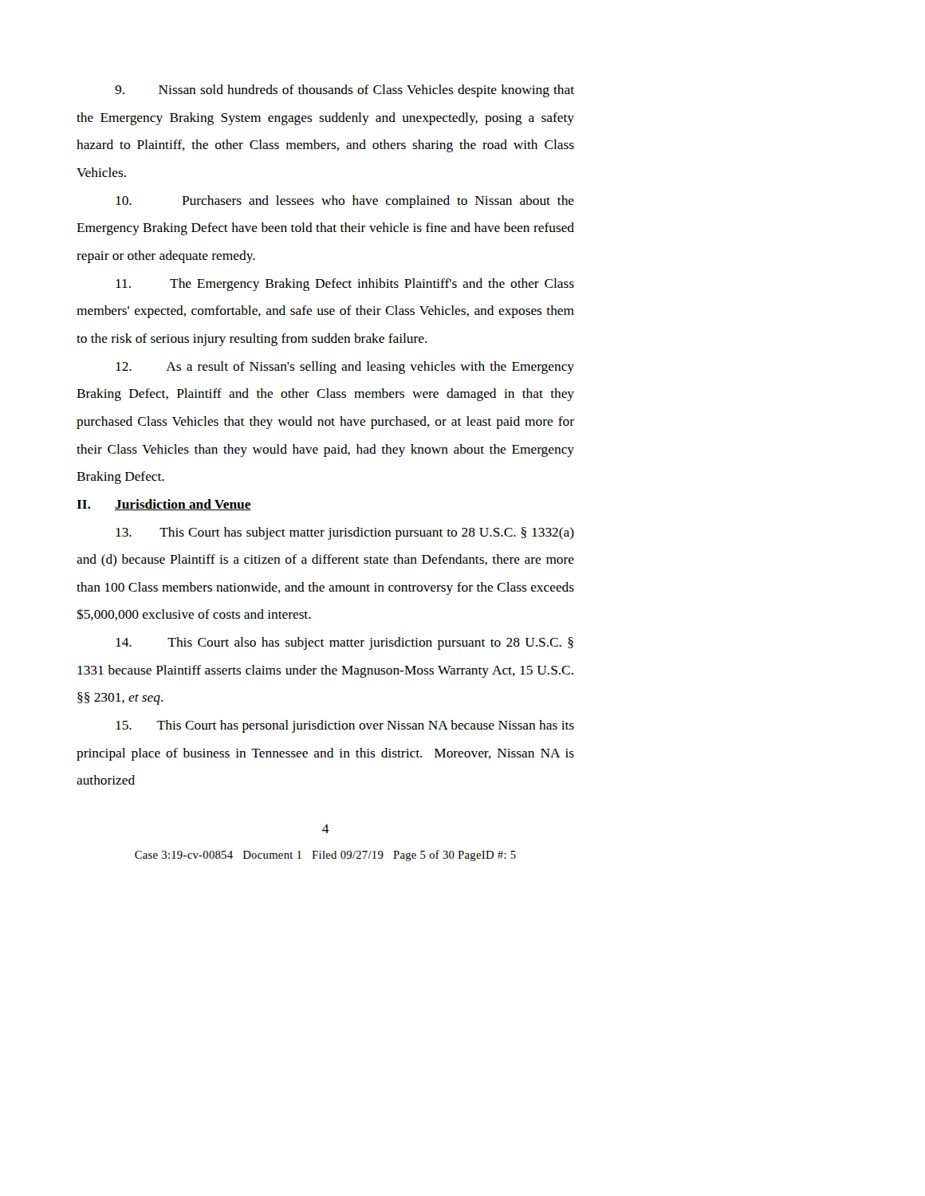9. Nissan sold hundreds of thousands of Class Vehicles despite knowing that the Emergency Braking System engages suddenly and unexpectedly, posing a safety hazard to Plaintiff, the other Class members, and others sharing the road with Class Vehicles.
10. Purchasers and lessees who have complained to Nissan about the Emergency Braking Defect have been told that their vehicle is fine and have been refused repair or other adequate remedy.
11. The Emergency Braking Defect inhibits Plaintiff's and the other Class members' expected, comfortable, and safe use of their Class Vehicles, and exposes them to the risk of serious injury resulting from sudden brake failure.
12. As a result of Nissan's selling and leasing vehicles with the Emergency Braking Defect, Plaintiff and the other Class members were damaged in that they purchased Class Vehicles that they would not have purchased, or at least paid more for their Class Vehicles than they would have paid, had they known about the Emergency Braking Defect.
II. Jurisdiction and Venue
13. This Court has subject matter jurisdiction pursuant to 28 U.S.C. § 1332(a) and (d) because Plaintiff is a citizen of a different state than Defendants, there are more than 100 Class members nationwide, and the amount in controversy for the Class exceeds $5,000,000 exclusive of costs and interest.
14. This Court also has subject matter jurisdiction pursuant to 28 U.S.C. § 1331 because Plaintiff asserts claims under the Magnuson-Moss Warranty Act, 15 U.S.C. §§ 2301, et seq.
15. This Court has personal jurisdiction over Nissan NA because Nissan has its principal place of business in Tennessee and in this district. Moreover, Nissan NA is authorized
4
Case 3:19-cv-00854 Document 1 Filed 09/27/19 Page 5 of 30 PageID #: 5